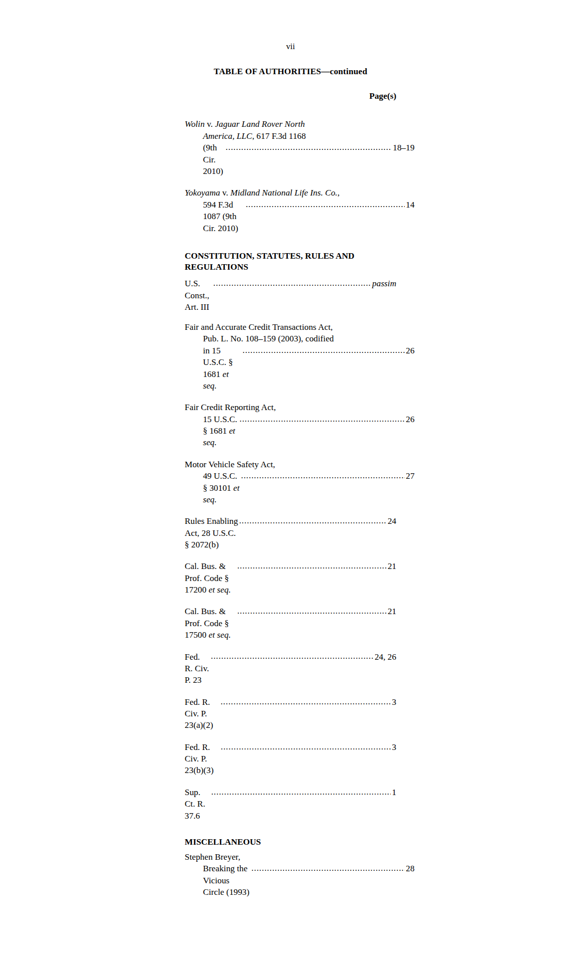vii
TABLE OF AUTHORITIES—continued
Page(s)
Wolin v. Jaguar Land Rover North
America, LLC, 617 F.3d 1168
(9th Cir. 2010) 18–19
Yokoyama v. Midland National Life Ins. Co.,
594 F.3d 1087 (9th Cir. 2010) 14
CONSTITUTION, STATUTES, RULES AND
REGULATIONS
U.S. Const., Art. III passim
Fair and Accurate Credit Transactions Act,
Pub. L. No. 108–159 (2003), codified
in 15 U.S.C. § 1681 et seq. 26
Fair Credit Reporting Act,
15 U.S.C. § 1681 et seq. 26
Motor Vehicle Safety Act,
49 U.S.C. § 30101 et seq. 27
Rules Enabling Act, 28 U.S.C. § 2072(b) 24
Cal. Bus. & Prof. Code § 17200 et seq. 21
Cal. Bus. & Prof. Code § 17500 et seq. 21
Fed. R. Civ. P. 23 24, 26
Fed. R. Civ. P. 23(a)(2) 3
Fed. R. Civ. P. 23(b)(3) 3
Sup. Ct. R. 37.6 1
MISCELLANEOUS
Stephen Breyer,
Breaking the Vicious Circle (1993) 28